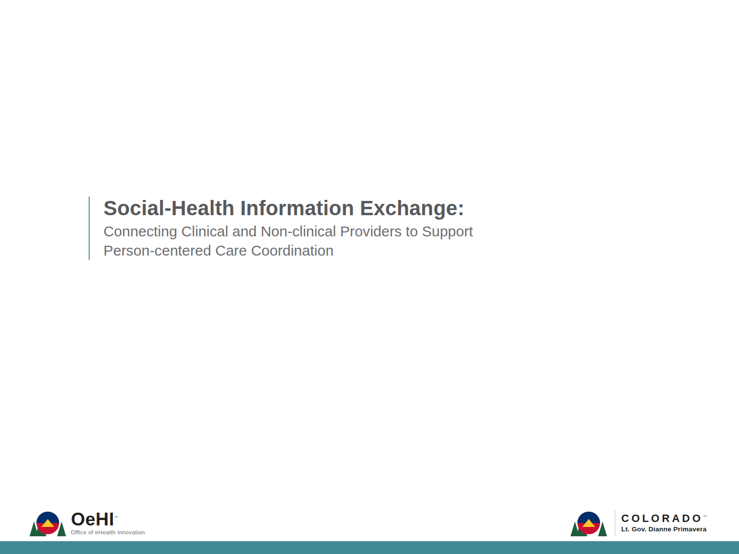Social-Health Information Exchange:
Connecting Clinical and Non-clinical Providers to Support Person-centered Care Coordination
OeHI™
Office of eHealth Innovation
COLORADO™
Lt. Gov. Dianne Primavera